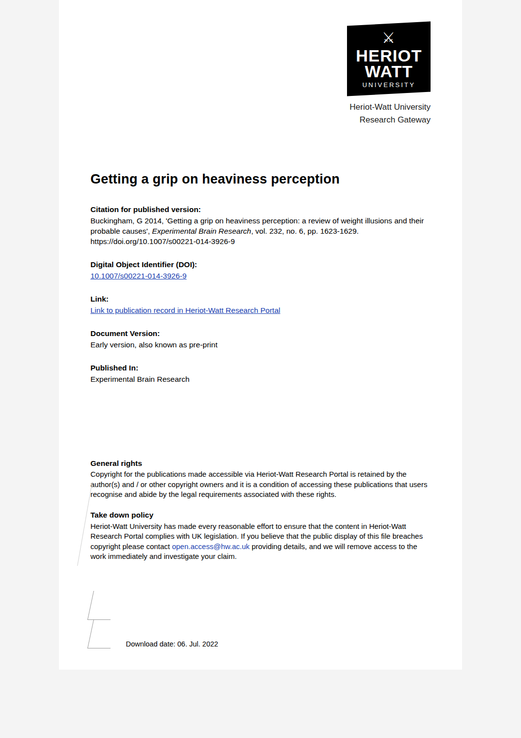⚔ HERIOT WATT UNIVERSITY
Heriot-Watt University
Research Gateway
Getting a grip on heaviness perception
Citation for published version:
Buckingham, G 2014, 'Getting a grip on heaviness perception: a review of weight illusions and their probable causes', Experimental Brain Research, vol. 232, no. 6, pp. 1623-1629. https://doi.org/10.1007/s00221-014-3926-9
Digital Object Identifier (DOI):
10.1007/s00221-014-3926-9
Link:
Link to publication record in Heriot-Watt Research Portal
Document Version:
Early version, also known as pre-print
Published In:
Experimental Brain Research
General rights
Copyright for the publications made accessible via Heriot-Watt Research Portal is retained by the author(s) and / or other copyright owners and it is a condition of accessing these publications that users recognise and abide by the legal requirements associated with these rights.
Take down policy
Heriot-Watt University has made every reasonable effort to ensure that the content in Heriot-Watt Research Portal complies with UK legislation. If you believe that the public display of this file breaches copyright please contact open.access@hw.ac.uk providing details, and we will remove access to the work immediately and investigate your claim.
Download date: 06. Jul. 2022